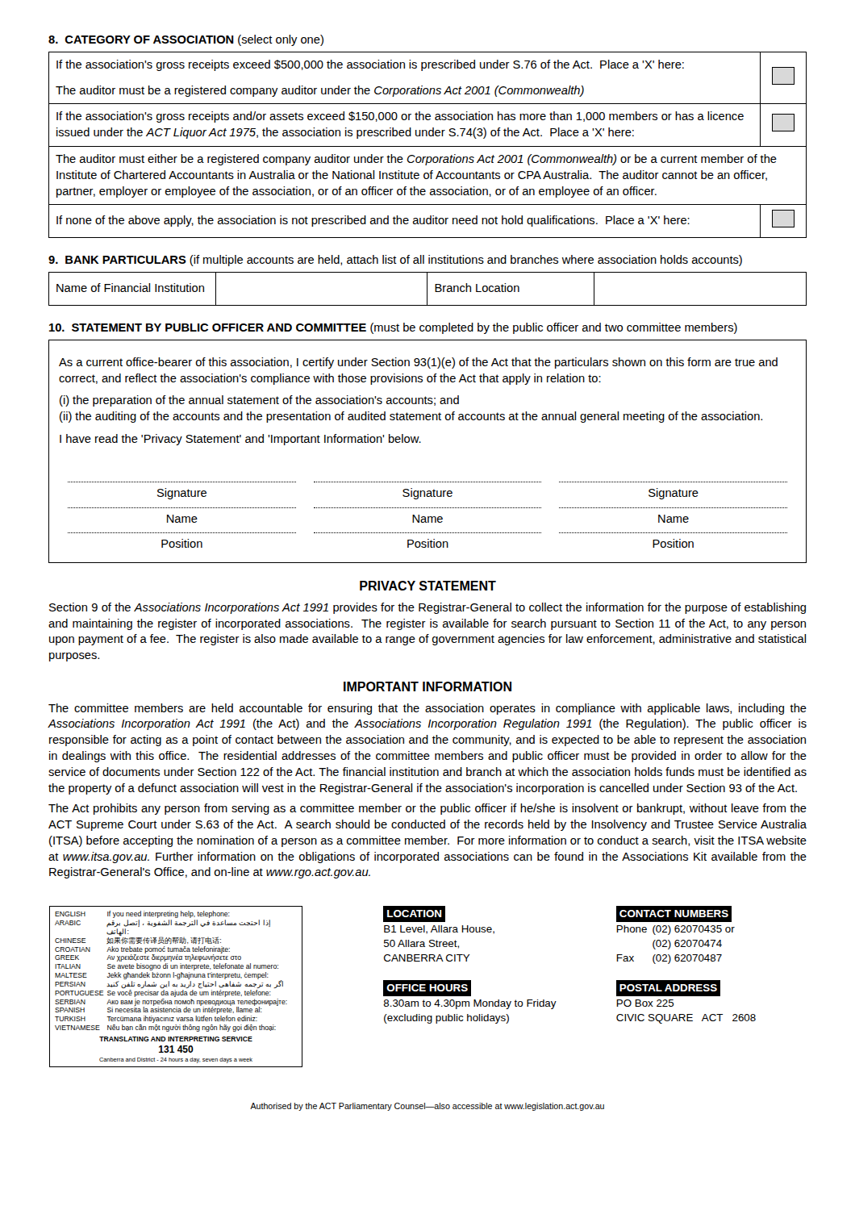8. CATEGORY OF ASSOCIATION (select only one)
| If the association's gross receipts exceed $500,000 the association is prescribed under S.76 of the Act. Place a 'X' here: | |
| The auditor must be a registered company auditor under the Corporations Act 2001 (Commonwealth) |
| If the association's gross receipts and/or assets exceed $150,000 or the association has more than 1,000 members or has a licence issued under the ACT Liquor Act 1975 , the association is prescribed under S.74(3) of the Act. Place a 'X' here: | |
| The auditor must either be a registered company auditor under the Corporations Act 2001 (Commonwealth) or be a current member of the Institute of Chartered Accountants in Australia or the National Institute of Accountants or CPA Australia. The auditor cannot be an officer, partner, employer or employee of the association, or of an officer of the association, or of an employee of an officer. |
| If none of the above apply, the association is not prescribed and the auditor need not hold qualifications. Place a 'X' here: | |
9. BANK PARTICULARS (if multiple accounts are held, attach list of all institutions and branches where association holds accounts)
| Name of Financial Institution | | Branch Location | |
10. STATEMENT BY PUBLIC OFFICER AND COMMITTEE (must be completed by the public officer and two committee members)
As a current office-bearer of this association, I certify under Section 93(1)(e) of the Act that the particulars shown on this form are true and correct, and reflect the association's compliance with those provisions of the Act that apply in relation to:
(i) the preparation of the annual statement of the association's accounts; and
(ii) the auditing of the accounts and the presentation of audited statement of accounts at the annual general meeting of the association.
I have read the 'Privacy Statement' and 'Important Information' below.
| Signature | Signature | Signature |
| Name | Name | Name |
| Position | Position | Position |
PRIVACY STATEMENT
Section 9 of the Associations Incorporations Act 1991 provides for the Registrar-General to collect the information for the purpose of establishing and maintaining the register of incorporated associations. The register is available for search pursuant to Section 11 of the Act, to any person upon payment of a fee. The register is also made available to a range of government agencies for law enforcement, administrative and statistical purposes.
IMPORTANT INFORMATION
The committee members are held accountable for ensuring that the association operates in compliance with applicable laws, including the Associations Incorporation Act 1991 (the Act) and the Associations Incorporation Regulation 1991 (the Regulation). The public officer is responsible for acting as a point of contact between the association and the community, and is expected to be able to represent the association in dealings with this office. The residential addresses of the committee members and public officer must be provided in order to allow for the service of documents under Section 122 of the Act. The financial institution and branch at which the association holds funds must be identified as the property of a defunct association will vest in the Registrar-General if the association's incorporation is cancelled under Section 93 of the Act.
The Act prohibits any person from serving as a committee member or the public officer if he/she is insolvent or bankrupt, without leave from the ACT Supreme Court under S.63 of the Act. A search should be conducted of the records held by the Insolvency and Trustee Service Australia (ITSA) before accepting the nomination of a person as a committee member. For more information or to conduct a search, visit the ITSA website at www.itsa.gov.au. Further information on the obligations of incorporated associations can be found in the Associations Kit available from the Registrar-General's Office, and on-line at www.rgo.act.gov.au.
| / ENGLISH / If you need interpreting help, telephone: / / ARABIC / إذا احتجت مساعدة في الترجمة الشفوية ، إتصل برقم الهاتف: / / CHINESE / 如果你需要传译员的帮助, 请打电话: / / CROATIAN / Ako trebate pomoć tumača telefonirajte: / / GREEK / Αν χρειάζεστε διερμηνέα τηλεφωνήσετε στο / / ITALIAN / Se avete bisogno di un interprete, telefonate al numero: / / MALTESE / Jekk għandek bżonn l-għajnuna t'interpretu, ċempel: / / PERSIAN / اگر به ترجمه شفاهی احتیاج دارید به این شماره تلفن کنید / / PORTUGUESE / Se você precisar da ajuda de um intérprete, telefone: / / SERBIAN / Ако вам је потребна помоћ преводиоца телефонирајте: / / SPANISH / Si necesita la asistencia de un intérprete, llame al: / / TURKISH / Tercümana ihtiyacınız varsa lütfen telefon ediniz: / / VIETNAMESE / Nếu bạn cần một người thông ngôn hãy gọi điện thoại: / TRANSLATING AND INTERPRETING SERVICE 131 450 Canberra and District - 24 hours a day, seven days a week | LOCATION B1 Level, Allara House, 50 Allara Street, CANBERRA CITY OFFICE HOURS 8.30am to 4.30pm Monday to Friday (excluding public holidays) | CONTACT NUMBERS / Phone / (02) 62070435 or / / / (02) 62070474 / / Fax / (02) 62070487 / POSTAL ADDRESS PO Box 225 CIVIC SQUARE ACT 2608 |
Authorised by the ACT Parliamentary Counsel—also accessible at www.legislation.act.gov.au